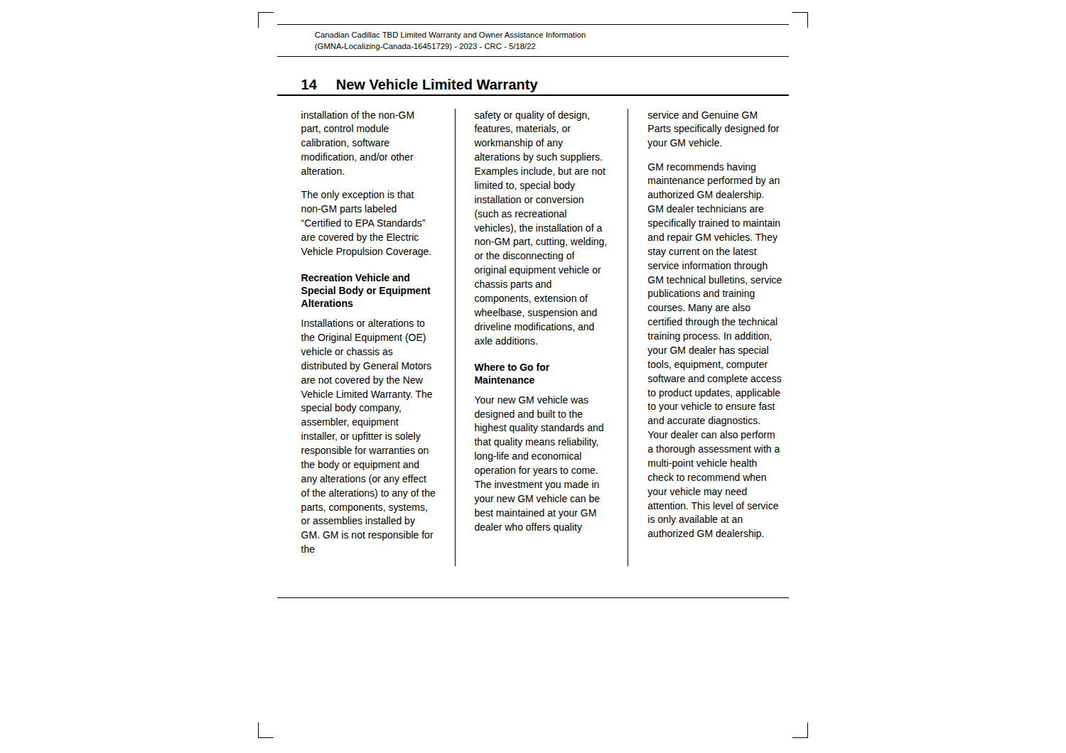Canadian Cadillac TBD Limited Warranty and Owner Assistance Information
(GMNA-Localizing-Canada-16451729) - 2023 - CRC - 5/18/22
14 New Vehicle Limited Warranty
installation of the non-GM part, control module calibration, software modification, and/or other alteration.
The only exception is that non-GM parts labeled “Certified to EPA Standards” are covered by the Electric Vehicle Propulsion Coverage.
Recreation Vehicle and Special Body or Equipment Alterations
Installations or alterations to the Original Equipment (OE) vehicle or chassis as distributed by General Motors are not covered by the New Vehicle Limited Warranty. The special body company, assembler, equipment installer, or upfitter is solely responsible for warranties on the body or equipment and any alterations (or any effect of the alterations) to any of the parts, components, systems, or assemblies installed by GM. GM is not responsible for the
safety or quality of design, features, materials, or workmanship of any alterations by such suppliers. Examples include, but are not limited to, special body installation or conversion (such as recreational vehicles), the installation of a non-GM part, cutting, welding, or the disconnecting of original equipment vehicle or chassis parts and components, extension of wheelbase, suspension and driveline modifications, and axle additions.
Where to Go for Maintenance
Your new GM vehicle was designed and built to the highest quality standards and that quality means reliability, long-life and economical operation for years to come. The investment you made in your new GM vehicle can be best maintained at your GM dealer who offers quality
service and Genuine GM Parts specifically designed for your GM vehicle.
GM recommends having maintenance performed by an authorized GM dealership. GM dealer technicians are specifically trained to maintain and repair GM vehicles. They stay current on the latest service information through GM technical bulletins, service publications and training courses. Many are also certified through the technical training process. In addition, your GM dealer has special tools, equipment, computer software and complete access to product updates, applicable to your vehicle to ensure fast and accurate diagnostics. Your dealer can also perform a thorough assessment with a multi-point vehicle health check to recommend when your vehicle may need attention. This level of service is only available at an authorized GM dealership.